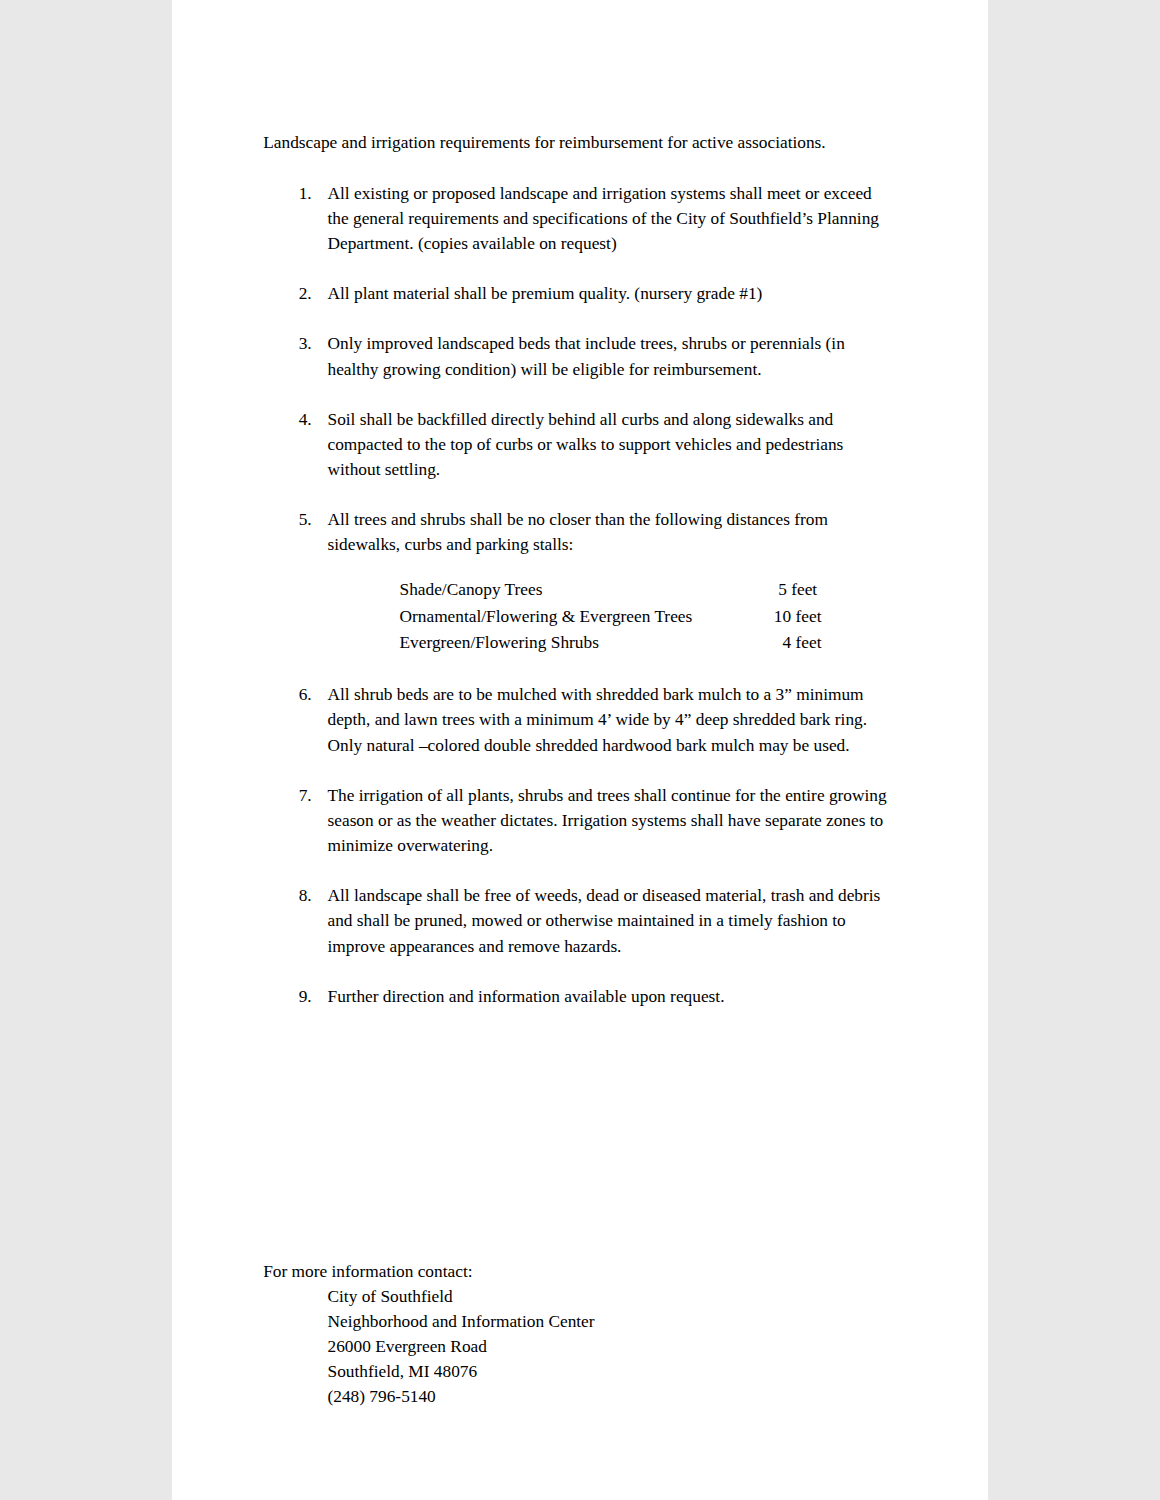Landscape and irrigation requirements for reimbursement for active associations.
All existing or proposed landscape and irrigation systems shall meet or exceed the general requirements and specifications of the City of Southfield’s Planning Department. (copies available on request)
All plant material shall be premium quality. (nursery grade #1)
Only improved landscaped beds that include trees, shrubs or perennials (in healthy growing condition) will be eligible for reimbursement.
Soil shall be backfilled directly behind all curbs and along sidewalks and compacted to the top of curbs or walks to support vehicles and pedestrians without settling.
All trees and shrubs shall be no closer than the following distances from sidewalks, curbs and parking stalls:
| Shade/Canopy Trees | 5 feet |
| Ornamental/Flowering & Evergreen Trees | 10 feet |
| Evergreen/Flowering Shrubs | 4 feet |
All shrub beds are to be mulched with shredded bark mulch to a 3” minimum depth, and lawn trees with a minimum 4’ wide by 4” deep shredded bark ring. Only natural –colored double shredded hardwood bark mulch may be used.
The irrigation of all plants, shrubs and trees shall continue for the entire growing season or as the weather dictates. Irrigation systems shall have separate zones to minimize overwatering.
All landscape shall be free of weeds, dead or diseased material, trash and debris and shall be pruned, mowed or otherwise maintained in a timely fashion to improve appearances and remove hazards.
Further direction and information available upon request.
For more information contact:
City of Southfield
Neighborhood and Information Center
26000 Evergreen Road
Southfield, MI 48076
(248) 796-5140